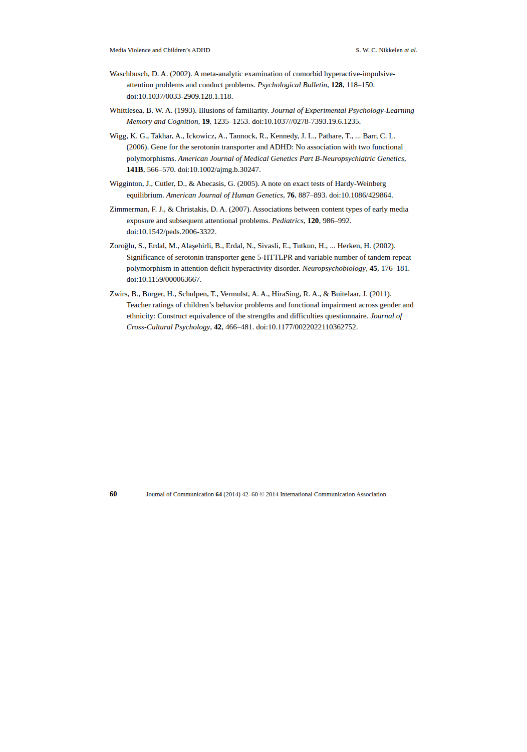Media Violence and Children’s ADHD S. W. C. Nikkelen et al.
Waschbusch, D. A. (2002). A meta-analytic examination of comorbid hyperactive-impulsive-attention problems and conduct problems. Psychological Bulletin, 128, 118–150. doi:10.1037/0033-2909.128.1.118.
Whittlesea, B. W. A. (1993). Illusions of familiarity. Journal of Experimental Psychology-Learning Memory and Cognition, 19, 1235–1253. doi:10.1037//0278-7393.19.6.1235.
Wigg, K. G., Takhar, A., Ickowicz, A., Tannock, R., Kennedy, J. L., Pathare, T., ... Barr, C. L. (2006). Gene for the serotonin transporter and ADHD: No association with two functional polymorphisms. American Journal of Medical Genetics Part B-Neuropsychiatric Genetics, 141B, 566–570. doi:10.1002/ajmg.b.30247.
Wigginton, J., Cutler, D., & Abecasis, G. (2005). A note on exact tests of Hardy-Weinberg equilibrium. American Journal of Human Genetics, 76, 887–893. doi:10.1086/429864.
Zimmerman, F. J., & Christakis, D. A. (2007). Associations between content types of early media exposure and subsequent attentional problems. Pediatrics, 120, 986–992. doi:10.1542/peds.2006-3322.
Zoroğlu, S., Erdal, M., Alaşehirli, B., Erdal, N., Sivasli, E., Tutkun, H., ... Herken, H. (2002). Significance of serotonin transporter gene 5-HTTLPR and variable number of tandem repeat polymorphism in attention deficit hyperactivity disorder. Neuropsychobiology, 45, 176–181. doi:10.1159/000063667.
Zwirs, B., Burger, H., Schulpen, T., Vermulst, A. A., HiraSing, R. A., & Buitelaar, J. (2011). Teacher ratings of children’s behavior problems and functional impairment across gender and ethnicity: Construct equivalence of the strengths and difficulties questionnaire. Journal of Cross-Cultural Psychology, 42, 466–481. doi:10.1177/0022022110362752.
60 Journal of Communication 64 (2014) 42–60 © 2014 International Communication Association